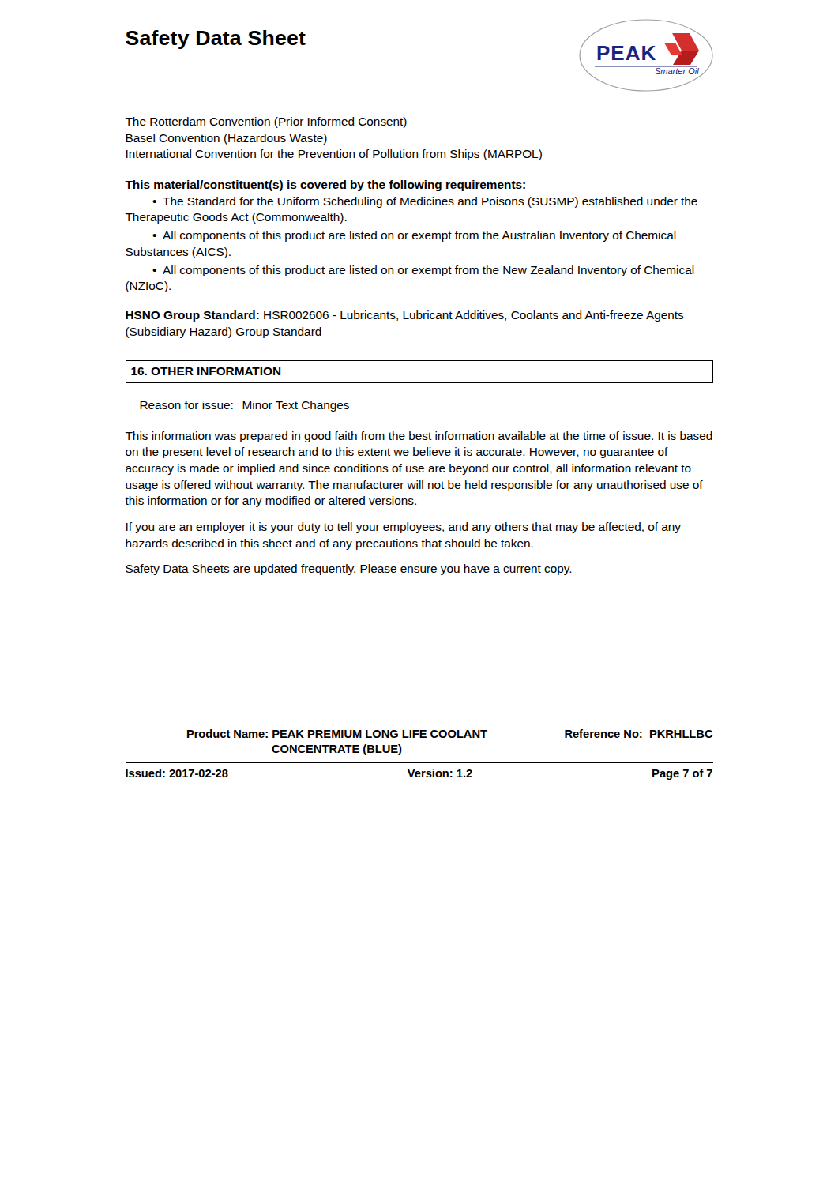Safety Data Sheet
PEAK Smarter Oil
The Rotterdam Convention (Prior Informed Consent)
Basel Convention (Hazardous Waste)
International Convention for the Prevention of Pollution from Ships (MARPOL)
This material/constituent(s) is covered by the following requirements:
•The Standard for the Uniform Scheduling of Medicines and Poisons (SUSMP) established under the Therapeutic Goods Act (Commonwealth).
•All components of this product are listed on or exempt from the Australian Inventory of Chemical Substances (AICS).
•All components of this product are listed on or exempt from the New Zealand Inventory of Chemical (NZIoC).
HSNO Group Standard: HSR002606 - Lubricants, Lubricant Additives, Coolants and Anti-freeze Agents (Subsidiary Hazard) Group Standard
16. OTHER INFORMATION
Reason for issue: Minor Text Changes
This information was prepared in good faith from the best information available at the time of issue. It is based on the present level of research and to this extent we believe it is accurate. However, no guarantee of accuracy is made or implied and since conditions of use are beyond our control, all information relevant to usage is offered without warranty. The manufacturer will not be held responsible for any unauthorised use of this information or for any modified or altered versions.
If you are an employer it is your duty to tell your employees, and any others that may be affected, of any hazards described in this sheet and of any precautions that should be taken.
Safety Data Sheets are updated frequently. Please ensure you have a current copy.
Product Name: PEAK PREMIUM LONG LIFE COOLANT
CONCENTRATE (BLUE)
Reference No: PKRHLLBC
Issued: 2017-02-28 Version: 1.2 Page 7 of 7